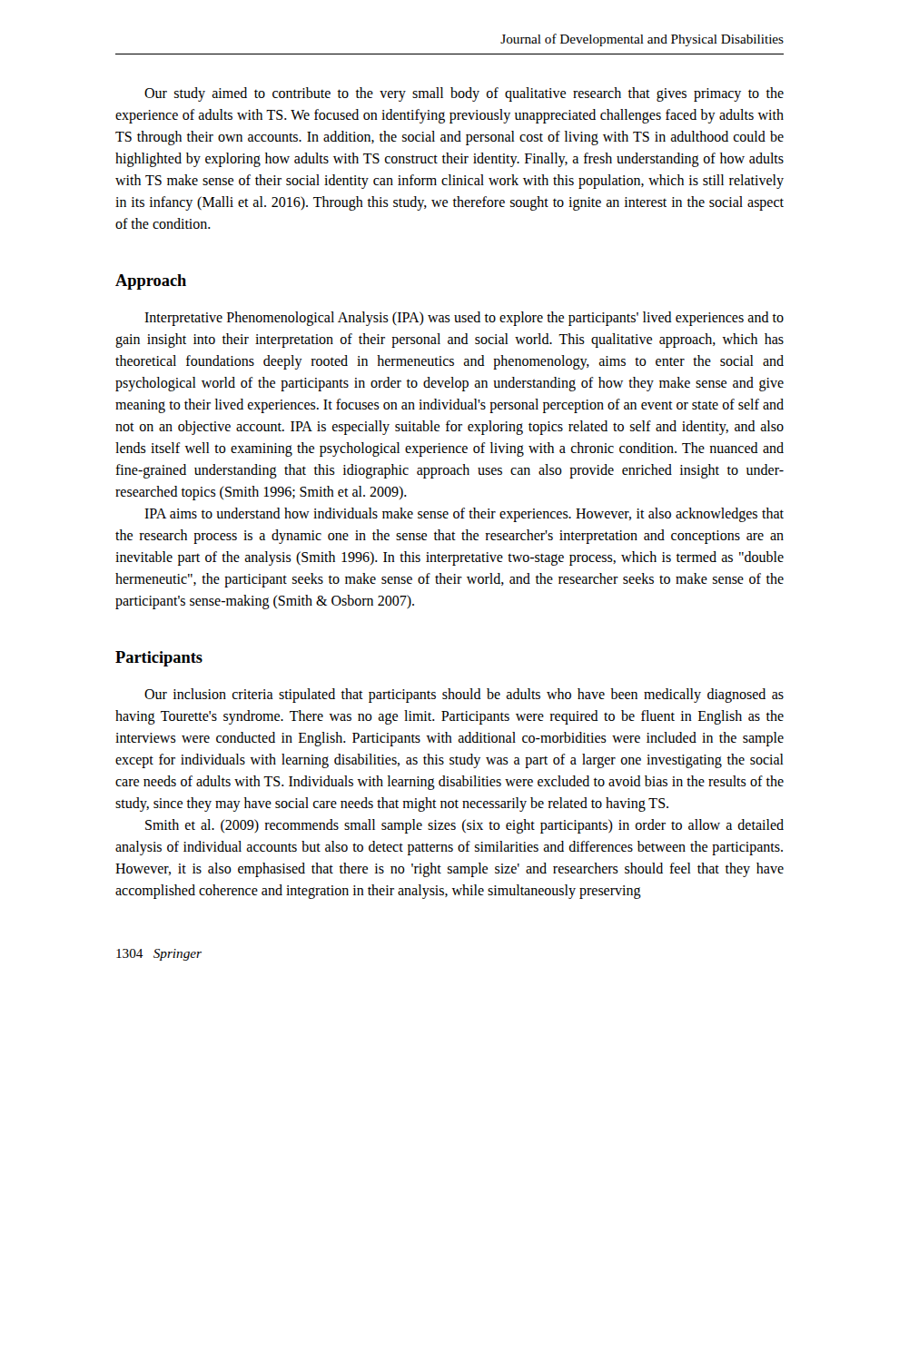Journal of Developmental and Physical Disabilities
Our study aimed to contribute to the very small body of qualitative research that gives primacy to the experience of adults with TS. We focused on identifying previously unappreciated challenges faced by adults with TS through their own accounts. In addition, the social and personal cost of living with TS in adulthood could be highlighted by exploring how adults with TS construct their identity. Finally, a fresh understanding of how adults with TS make sense of their social identity can inform clinical work with this population, which is still relatively in its infancy (Malli et al. 2016). Through this study, we therefore sought to ignite an interest in the social aspect of the condition.
Approach
Interpretative Phenomenological Analysis (IPA) was used to explore the participants' lived experiences and to gain insight into their interpretation of their personal and social world. This qualitative approach, which has theoretical foundations deeply rooted in hermeneutics and phenomenology, aims to enter the social and psychological world of the participants in order to develop an understanding of how they make sense and give meaning to their lived experiences. It focuses on an individual's personal perception of an event or state of self and not on an objective account. IPA is especially suitable for exploring topics related to self and identity, and also lends itself well to examining the psychological experience of living with a chronic condition. The nuanced and fine-grained understanding that this idiographic approach uses can also provide enriched insight to under-researched topics (Smith 1996; Smith et al. 2009).
IPA aims to understand how individuals make sense of their experiences. However, it also acknowledges that the research process is a dynamic one in the sense that the researcher's interpretation and conceptions are an inevitable part of the analysis (Smith 1996). In this interpretative two-stage process, which is termed as "double hermeneutic", the participant seeks to make sense of their world, and the researcher seeks to make sense of the participant's sense-making (Smith & Osborn 2007).
Participants
Our inclusion criteria stipulated that participants should be adults who have been medically diagnosed as having Tourette's syndrome. There was no age limit. Participants were required to be fluent in English as the interviews were conducted in English. Participants with additional co-morbidities were included in the sample except for individuals with learning disabilities, as this study was a part of a larger one investigating the social care needs of adults with TS. Individuals with learning disabilities were excluded to avoid bias in the results of the study, since they may have social care needs that might not necessarily be related to having TS.
Smith et al. (2009) recommends small sample sizes (six to eight participants) in order to allow a detailed analysis of individual accounts but also to detect patterns of similarities and differences between the participants. However, it is also emphasised that there is no 'right sample size' and researchers should feel that they have accomplished coherence and integration in their analysis, while simultaneously preserving
1304 Springer